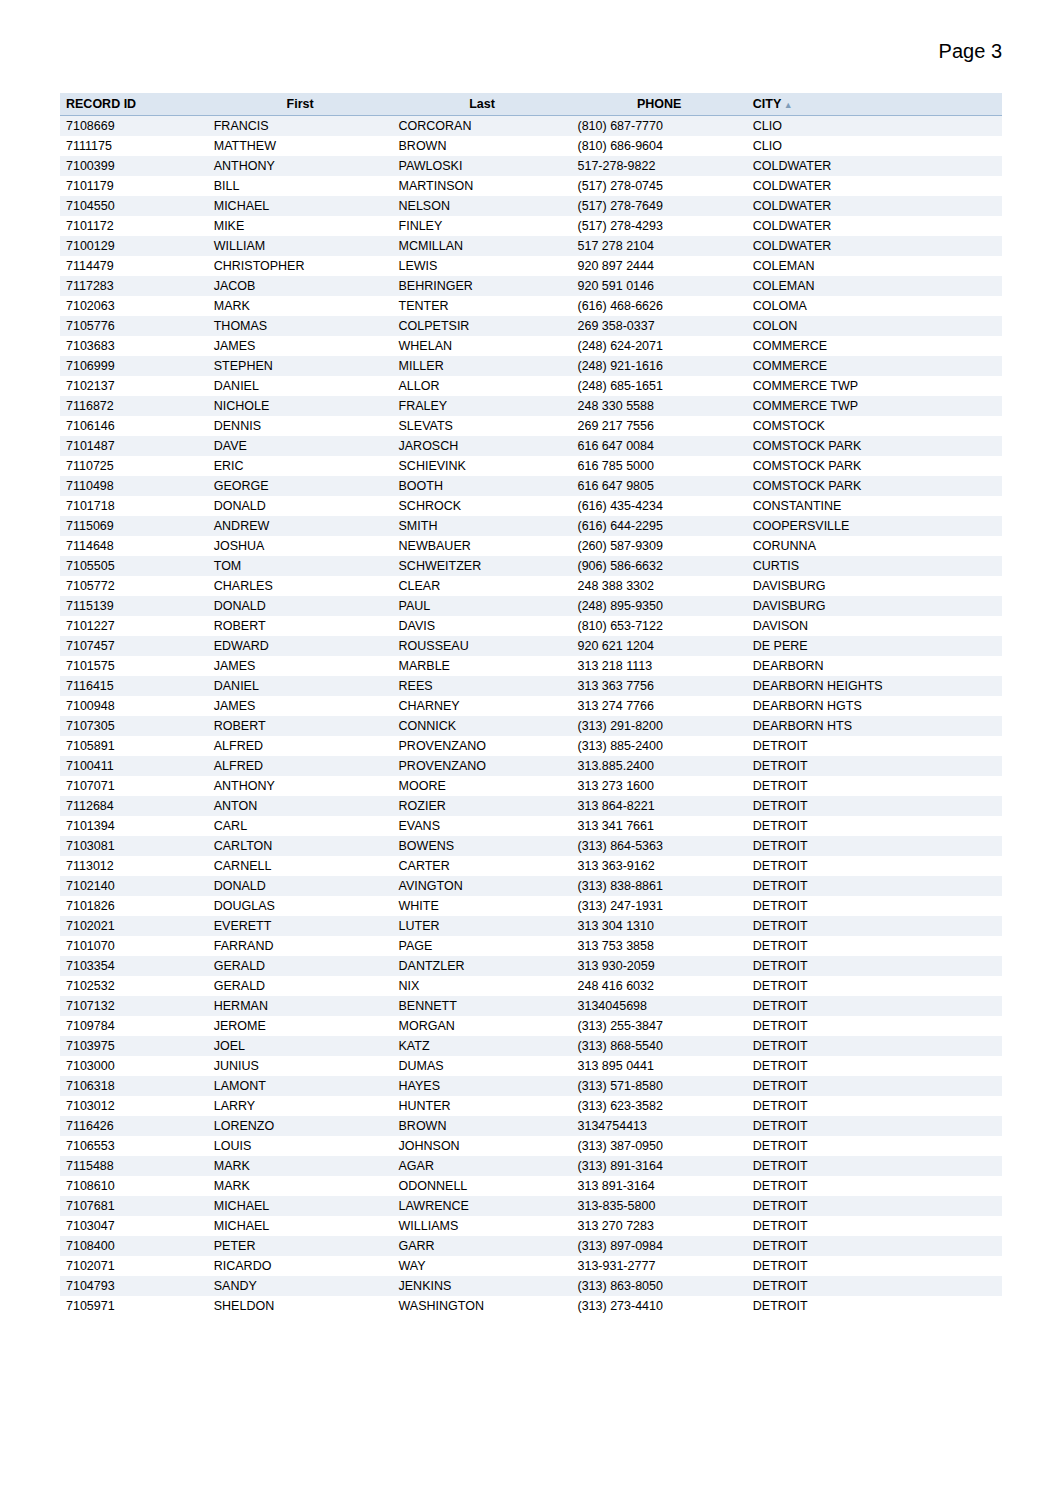Page 3
| RECORD ID | First | Last | PHONE | CITY |
| --- | --- | --- | --- | --- |
| 7108669 | FRANCIS | CORCORAN | (810) 687-7770 | CLIO |
| 7111175 | MATTHEW | BROWN | (810) 686-9604 | CLIO |
| 7100399 | ANTHONY | PAWLOSKI | 517-278-9822 | COLDWATER |
| 7101179 | BILL | MARTINSON | (517) 278-0745 | COLDWATER |
| 7104550 | MICHAEL | NELSON | (517) 278-7649 | COLDWATER |
| 7101172 | MIKE | FINLEY | (517) 278-4293 | COLDWATER |
| 7100129 | WILLIAM | MCMILLAN | 517 278 2104 | COLDWATER |
| 7114479 | CHRISTOPHER | LEWIS | 920 897 2444 | COLEMAN |
| 7117283 | JACOB | BEHRINGER | 920 591 0146 | COLEMAN |
| 7102063 | MARK | TENTER | (616) 468-6626 | COLOMA |
| 7105776 | THOMAS | COLPETSIR | 269 358-0337 | COLON |
| 7103683 | JAMES | WHELAN | (248) 624-2071 | COMMERCE |
| 7106999 | STEPHEN | MILLER | (248) 921-1616 | COMMERCE |
| 7102137 | DANIEL | ALLOR | (248) 685-1651 | COMMERCE TWP |
| 7116872 | NICHOLE | FRALEY | 248 330 5588 | COMMERCE TWP |
| 7106146 | DENNIS | SLEVATS | 269 217 7556 | COMSTOCK |
| 7101487 | DAVE | JAROSCH | 616 647 0084 | COMSTOCK PARK |
| 7110725 | ERIC | SCHIEVINK | 616 785 5000 | COMSTOCK PARK |
| 7110498 | GEORGE | BOOTH | 616 647 9805 | COMSTOCK PARK |
| 7101718 | DONALD | SCHROCK | (616) 435-4234 | CONSTANTINE |
| 7115069 | ANDREW | SMITH | (616) 644-2295 | COOPERSVILLE |
| 7114648 | JOSHUA | NEWBAUER | (260) 587-9309 | CORUNNA |
| 7105505 | TOM | SCHWEITZER | (906) 586-6632 | CURTIS |
| 7105772 | CHARLES | CLEAR | 248 388 3302 | DAVISBURG |
| 7115139 | DONALD | PAUL | (248) 895-9350 | DAVISBURG |
| 7101227 | ROBERT | DAVIS | (810) 653-7122 | DAVISON |
| 7107457 | EDWARD | ROUSSEAU | 920 621 1204 | DE PERE |
| 7101575 | JAMES | MARBLE | 313 218 1113 | DEARBORN |
| 7116415 | DANIEL | REES | 313 363 7756 | DEARBORN HEIGHTS |
| 7100948 | JAMES | CHARNEY | 313 274 7766 | DEARBORN HGTS |
| 7107305 | ROBERT | CONNICK | (313) 291-8200 | DEARBORN HTS |
| 7105891 | ALFRED | PROVENZANO | (313) 885-2400 | DETROIT |
| 7100411 | ALFRED | PROVENZANO | 313.885.2400 | DETROIT |
| 7107071 | ANTHONY | MOORE | 313 273 1600 | DETROIT |
| 7112684 | ANTON | ROZIER | 313 864-8221 | DETROIT |
| 7101394 | CARL | EVANS | 313 341 7661 | DETROIT |
| 7103081 | CARLTON | BOWENS | (313) 864-5363 | DETROIT |
| 7113012 | CARNELL | CARTER | 313 363-9162 | DETROIT |
| 7102140 | DONALD | AVINGTON | (313) 838-8861 | DETROIT |
| 7101826 | DOUGLAS | WHITE | (313) 247-1931 | DETROIT |
| 7102021 | EVERETT | LUTER | 313 304 1310 | DETROIT |
| 7101070 | FARRAND | PAGE | 313 753 3858 | DETROIT |
| 7103354 | GERALD | DANTZLER | 313 930-2059 | DETROIT |
| 7102532 | GERALD | NIX | 248 416 6032 | DETROIT |
| 7107132 | HERMAN | BENNETT | 3134045698 | DETROIT |
| 7109784 | JEROME | MORGAN | (313) 255-3847 | DETROIT |
| 7103975 | JOEL | KATZ | (313) 868-5540 | DETROIT |
| 7103000 | JUNIUS | DUMAS | 313 895 0441 | DETROIT |
| 7106318 | LAMONT | HAYES | (313) 571-8580 | DETROIT |
| 7103012 | LARRY | HUNTER | (313) 623-3582 | DETROIT |
| 7116426 | LORENZO | BROWN | 3134754413 | DETROIT |
| 7106553 | LOUIS | JOHNSON | (313) 387-0950 | DETROIT |
| 7115488 | MARK | AGAR | (313) 891-3164 | DETROIT |
| 7108610 | MARK | ODONNELL | 313 891-3164 | DETROIT |
| 7107681 | MICHAEL | LAWRENCE | 313-835-5800 | DETROIT |
| 7103047 | MICHAEL | WILLIAMS | 313 270 7283 | DETROIT |
| 7108400 | PETER | GARR | (313) 897-0984 | DETROIT |
| 7102071 | RICARDO | WAY | 313-931-2777 | DETROIT |
| 7104793 | SANDY | JENKINS | (313) 863-8050 | DETROIT |
| 7105971 | SHELDON | WASHINGTON | (313) 273-4410 | DETROIT |